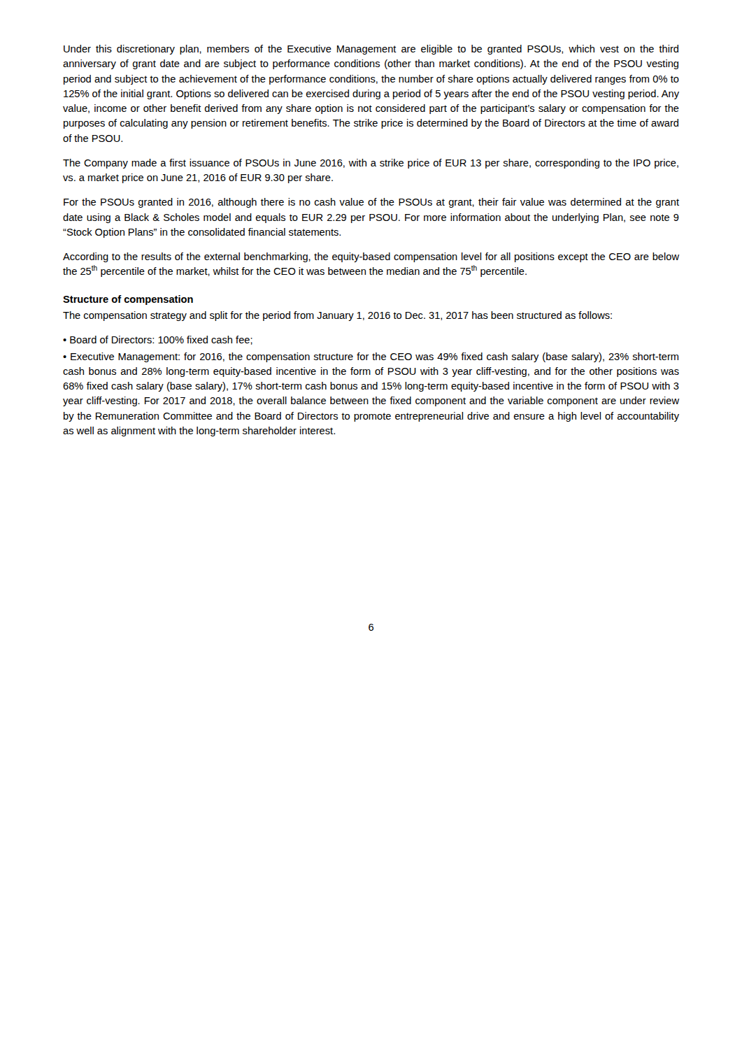Under this discretionary plan, members of the Executive Management are eligible to be granted PSOUs, which vest on the third anniversary of grant date and are subject to performance conditions (other than market conditions). At the end of the PSOU vesting period and subject to the achievement of the performance conditions, the number of share options actually delivered ranges from 0% to 125% of the initial grant. Options so delivered can be exercised during a period of 5 years after the end of the PSOU vesting period. Any value, income or other benefit derived from any share option is not considered part of the participant’s salary or compensation for the purposes of calculating any pension or retirement benefits. The strike price is determined by the Board of Directors at the time of award of the PSOU.
The Company made a first issuance of PSOUs in June 2016, with a strike price of EUR 13 per share, corresponding to the IPO price, vs. a market price on June 21, 2016 of EUR 9.30 per share.
For the PSOUs granted in 2016, although there is no cash value of the PSOUs at grant, their fair value was determined at the grant date using a Black & Scholes model and equals to EUR 2.29 per PSOU. For more information about the underlying Plan, see note 9 “Stock Option Plans” in the consolidated financial statements.
According to the results of the external benchmarking, the equity-based compensation level for all positions except the CEO are below the 25th percentile of the market, whilst for the CEO it was between the median and the 75th percentile.
Structure of compensation
The compensation strategy and split for the period from January 1, 2016 to Dec. 31, 2017 has been structured as follows:
• Board of Directors: 100% fixed cash fee;
• Executive Management: for 2016, the compensation structure for the CEO was 49% fixed cash salary (base salary), 23% short-term cash bonus and 28% long-term equity-based incentive in the form of PSOU with 3 year cliff-vesting, and for the other positions was 68% fixed cash salary (base salary), 17% short-term cash bonus and 15% long-term equity-based incentive in the form of PSOU with 3 year cliff-vesting. For 2017 and 2018, the overall balance between the fixed component and the variable component are under review by the Remuneration Committee and the Board of Directors to promote entrepreneurial drive and ensure a high level of accountability as well as alignment with the long-term shareholder interest.
6